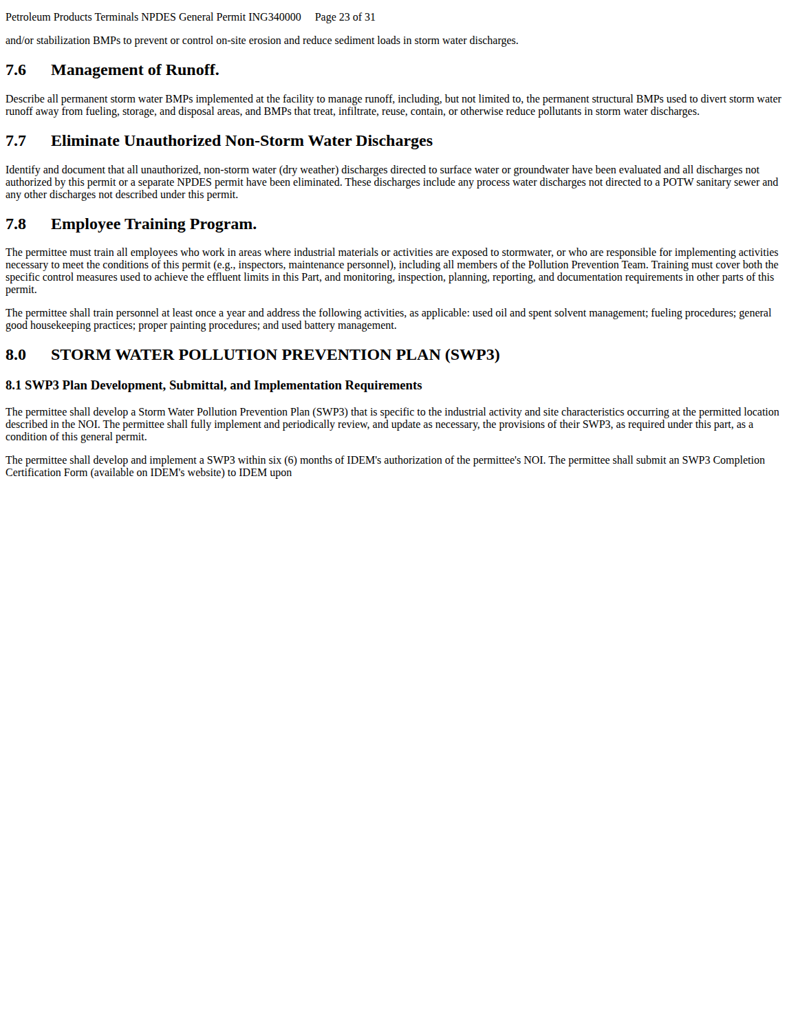Petroleum Products Terminals NPDES General Permit ING340000 Page 23 of 31
and/or stabilization BMPs to prevent or control on-site erosion and reduce sediment loads in storm water discharges.
7.6 Management of Runoff.
Describe all permanent storm water BMPs implemented at the facility to manage runoff, including, but not limited to, the permanent structural BMPs used to divert storm water runoff away from fueling, storage, and disposal areas, and BMPs that treat, infiltrate, reuse, contain, or otherwise reduce pollutants in storm water discharges.
7.7 Eliminate Unauthorized Non-Storm Water Discharges
Identify and document that all unauthorized, non-storm water (dry weather) discharges directed to surface water or groundwater have been evaluated and all discharges not authorized by this permit or a separate NPDES permit have been eliminated. These discharges include any process water discharges not directed to a POTW sanitary sewer and any other discharges not described under this permit.
7.8 Employee Training Program.
The permittee must train all employees who work in areas where industrial materials or activities are exposed to stormwater, or who are responsible for implementing activities necessary to meet the conditions of this permit (e.g., inspectors, maintenance personnel), including all members of the Pollution Prevention Team. Training must cover both the specific control measures used to achieve the effluent limits in this Part, and monitoring, inspection, planning, reporting, and documentation requirements in other parts of this permit.
The permittee shall train personnel at least once a year and address the following activities, as applicable: used oil and spent solvent management; fueling procedures; general good housekeeping practices; proper painting procedures; and used battery management.
8.0 STORM WATER POLLUTION PREVENTION PLAN (SWP3)
8.1 SWP3 Plan Development, Submittal, and Implementation Requirements
The permittee shall develop a Storm Water Pollution Prevention Plan (SWP3) that is specific to the industrial activity and site characteristics occurring at the permitted location described in the NOI. The permittee shall fully implement and periodically review, and update as necessary, the provisions of their SWP3, as required under this part, as a condition of this general permit.
The permittee shall develop and implement a SWP3 within six (6) months of IDEM's authorization of the permittee's NOI. The permittee shall submit an SWP3 Completion Certification Form (available on IDEM's website) to IDEM upon